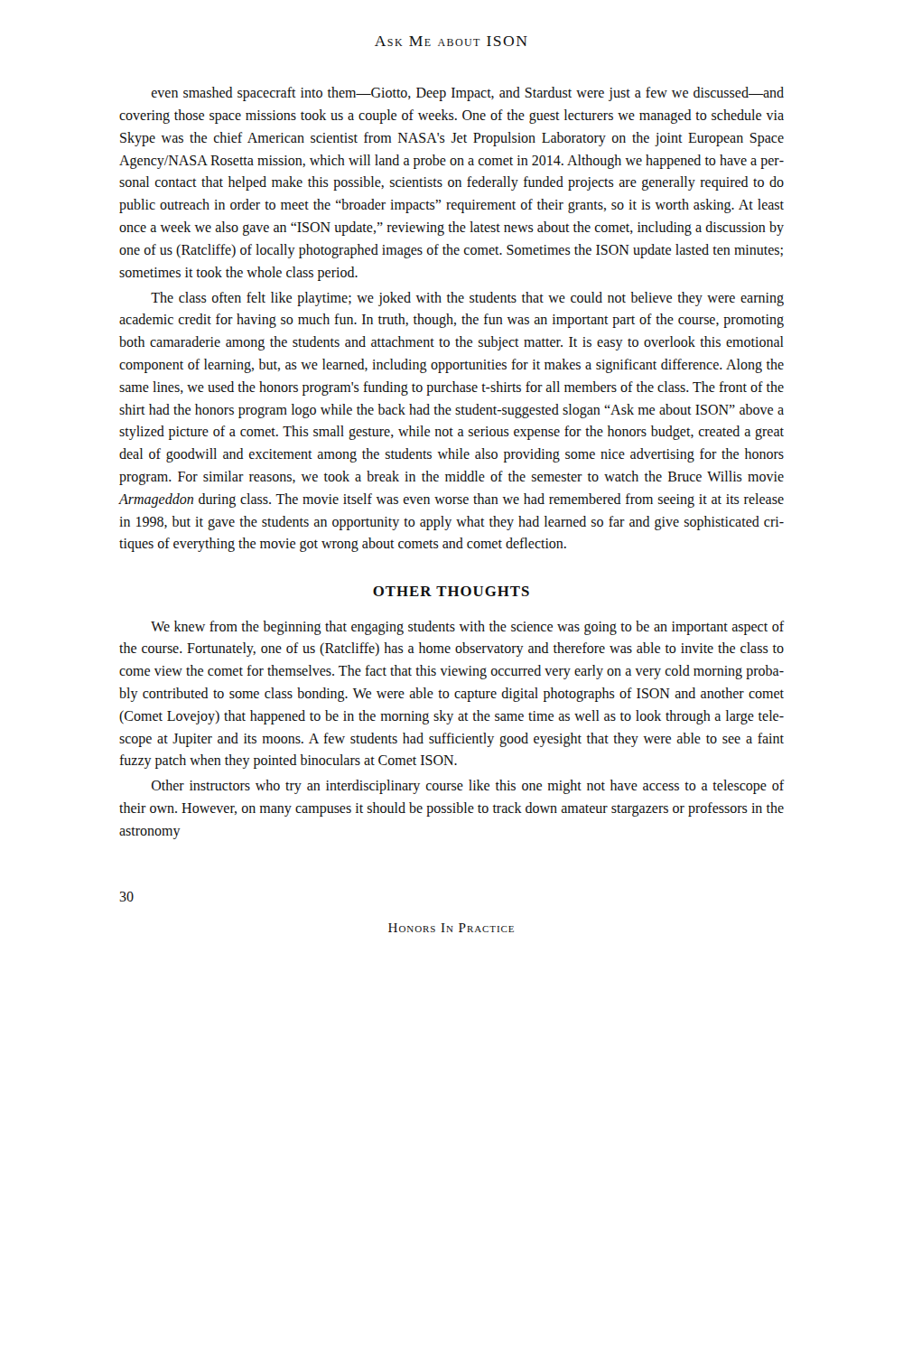Ask Me about ISON
even smashed spacecraft into them—Giotto, Deep Impact, and Stardust were just a few we discussed—and covering those space missions took us a couple of weeks. One of the guest lecturers we managed to schedule via Skype was the chief American scientist from NASA's Jet Propulsion Laboratory on the joint European Space Agency/NASA Rosetta mission, which will land a probe on a comet in 2014. Although we happened to have a personal contact that helped make this possible, scientists on federally funded projects are generally required to do public outreach in order to meet the “broader impacts” requirement of their grants, so it is worth asking. At least once a week we also gave an “ISON update,” reviewing the latest news about the comet, including a discussion by one of us (Ratcliffe) of locally photographed images of the comet. Sometimes the ISON update lasted ten minutes; sometimes it took the whole class period.
The class often felt like playtime; we joked with the students that we could not believe they were earning academic credit for having so much fun. In truth, though, the fun was an important part of the course, promoting both camaraderie among the students and attachment to the subject matter. It is easy to overlook this emotional component of learning, but, as we learned, including opportunities for it makes a significant difference. Along the same lines, we used the honors program's funding to purchase t-shirts for all members of the class. The front of the shirt had the honors program logo while the back had the student-suggested slogan “Ask me about ISON” above a stylized picture of a comet. This small gesture, while not a serious expense for the honors budget, created a great deal of goodwill and excitement among the students while also providing some nice advertising for the honors program. For similar reasons, we took a break in the middle of the semester to watch the Bruce Willis movie Armageddon during class. The movie itself was even worse than we had remembered from seeing it at its release in 1998, but it gave the students an opportunity to apply what they had learned so far and give sophisticated critiques of everything the movie got wrong about comets and comet deflection.
Other Thoughts
We knew from the beginning that engaging students with the science was going to be an important aspect of the course. Fortunately, one of us (Ratcliffe) has a home observatory and therefore was able to invite the class to come view the comet for themselves. The fact that this viewing occurred very early on a very cold morning probably contributed to some class bonding. We were able to capture digital photographs of ISON and another comet (Comet Lovejoy) that happened to be in the morning sky at the same time as well as to look through a large telescope at Jupiter and its moons. A few students had sufficiently good eyesight that they were able to see a faint fuzzy patch when they pointed binoculars at Comet ISON.
Other instructors who try an interdisciplinary course like this one might not have access to a telescope of their own. However, on many campuses it should be possible to track down amateur stargazers or professors in the astronomy
30
Honors In Practice